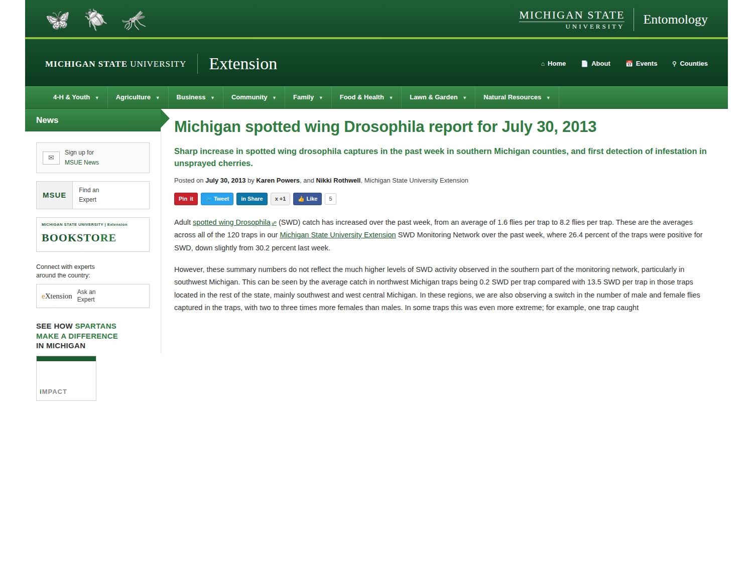🦋 🪲 🦟
MICHIGAN STATE
UNIVERSITY
Entomology
MICHIGAN STATE UNIVERSITY
Extension
⌂ Home 📄 About 📅 Events ⚲ Counties
4-H & Youth ▼
Agriculture ▼
Business ▼
Community ▼
Family ▼
Food & Health ▼
Lawn & Garden ▼
Natural Resources ▼
News
✉
Sign up for
MSUE News
MSUE
Find an
Expert
MICHIGAN STATE UNIVERSITY | Extension
BOOKSTORE
Connect with experts
around the country:
e Xtension
Ask an
Expert
SEE HOW SPARTANS
MAKE A DIFFERENCE
IN MICHIGAN
i MPACT
Michigan spotted wing Drosophila report for July 30, 2013
Sharp increase in spotted wing drosophila captures in the past week in southern Michigan counties, and first detection of infestation in unsprayed cherries.
Posted on July 30, 2013 by Karen Powers, and Nikki Rothwell, Michigan State University Extension
Pin it 🐦 Tweet in Share x +1 👍 Like 5
Adult spotted wing Drosophila☍ (SWD) catch has increased over the past week, from an average of 1.6 flies per trap to 8.2 flies per trap. These are the averages across all of the 120 traps in our Michigan State University Extension SWD Monitoring Network over the past week, where 26.4 percent of the traps were positive for SWD, down slightly from 30.2 percent last week.
However, these summary numbers do not reflect the much higher levels of SWD activity observed in the southern part of the monitoring network, particularly in southwest Michigan. This can be seen by the average catch in northwest Michigan traps being 0.2 SWD per trap compared with 13.5 SWD per trap in those traps located in the rest of the state, mainly southwest and west central Michigan. In these regions, we are also observing a switch in the number of male and female flies captured in the traps, with two to three times more females than males. In some traps this was even more extreme; for example, one trap caught